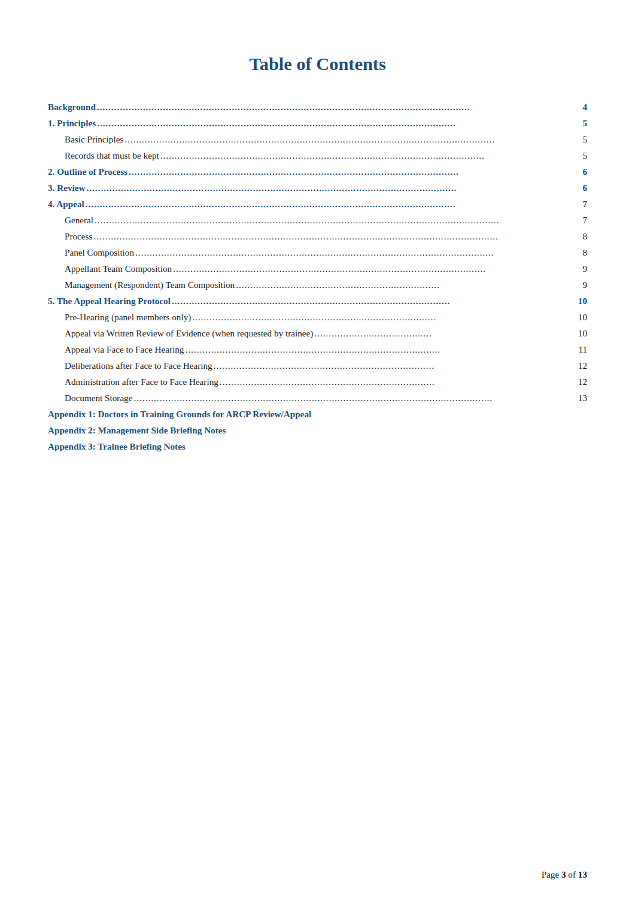Table of Contents
Background .................................................................................................................................. 4
1. Principles ............................................................................................................................. 5
Basic Principles ................................................................................................................................. 5
Records that must be kept ................................................................................................................. 5
2. Outline of Process ................................................................................................................... 6
3. Review ................................................................................................................................. 6
4. Appeal ................................................................................................................................. 7
General ............................................................................................................................................. 7
Process ............................................................................................................................................. 8
Panel Composition ............................................................................................................................. 8
Appellant Team Composition ............................................................................................................. 9
Management (Respondent) Team Composition ....................................................................... 9
5. The Appeal Hearing Protocol ................................................................................................. 10
Pre-Hearing (panel members only) ..................................................................................... 10
Appeal via Written Review of Evidence (when requested by trainee) ......................................... 10
Appeal via Face to Face Hearing ......................................................................................... 11
Deliberations after Face to Face Hearing ............................................................................. 12
Administration after Face to Face Hearing ........................................................................... 12
Document Storage ............................................................................................................................. 13
Appendix 1: Doctors in Training Grounds for ARCP Review/Appeal
Appendix 2: Management Side Briefing Notes
Appendix 3: Trainee Briefing Notes
Page 3 of 13